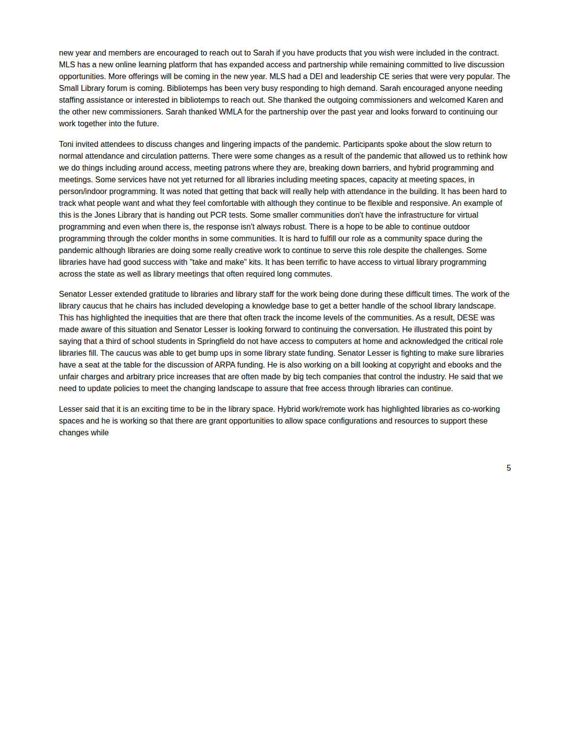new year and members are encouraged to reach out to Sarah if you have products that you wish were included in the contract. MLS has a new online learning platform that has expanded access and partnership while remaining committed to live discussion opportunities. More offerings will be coming in the new year. MLS had a DEI and leadership CE series that were very popular. The Small Library forum is coming. Bibliotemps has been very busy responding to high demand. Sarah encouraged anyone needing staffing assistance or interested in bibliotemps to reach out. She thanked the outgoing commissioners and welcomed Karen and the other new commissioners. Sarah thanked WMLA for the partnership over the past year and looks forward to continuing our work together into the future.
Toni invited attendees to discuss changes and lingering impacts of the pandemic. Participants spoke about the slow return to normal attendance and circulation patterns. There were some changes as a result of the pandemic that allowed us to rethink how we do things including around access, meeting patrons where they are, breaking down barriers, and hybrid programming and meetings. Some services have not yet returned for all libraries including meeting spaces, capacity at meeting spaces, in person/indoor programming. It was noted that getting that back will really help with attendance in the building. It has been hard to track what people want and what they feel comfortable with although they continue to be flexible and responsive. An example of this is the Jones Library that is handing out PCR tests. Some smaller communities don't have the infrastructure for virtual programming and even when there is, the response isn't always robust. There is a hope to be able to continue outdoor programming through the colder months in some communities. It is hard to fulfill our role as a community space during the pandemic although libraries are doing some really creative work to continue to serve this role despite the challenges. Some libraries have had good success with "take and make" kits. It has been terrific to have access to virtual library programming across the state as well as library meetings that often required long commutes.
Senator Lesser extended gratitude to libraries and library staff for the work being done during these difficult times. The work of the library caucus that he chairs has included developing a knowledge base to get a better handle of the school library landscape. This has highlighted the inequities that are there that often track the income levels of the communities. As a result, DESE was made aware of this situation and Senator Lesser is looking forward to continuing the conversation. He illustrated this point by saying that a third of school students in Springfield do not have access to computers at home and acknowledged the critical role libraries fill. The caucus was able to get bump ups in some library state funding. Senator Lesser is fighting to make sure libraries have a seat at the table for the discussion of ARPA funding. He is also working on a bill looking at copyright and ebooks and the unfair charges and arbitrary price increases that are often made by big tech companies that control the industry. He said that we need to update policies to meet the changing landscape to assure that free access through libraries can continue.
Lesser said that it is an exciting time to be in the library space. Hybrid work/remote work has highlighted libraries as co-working spaces and he is working so that there are grant opportunities to allow space configurations and resources to support these changes while
5